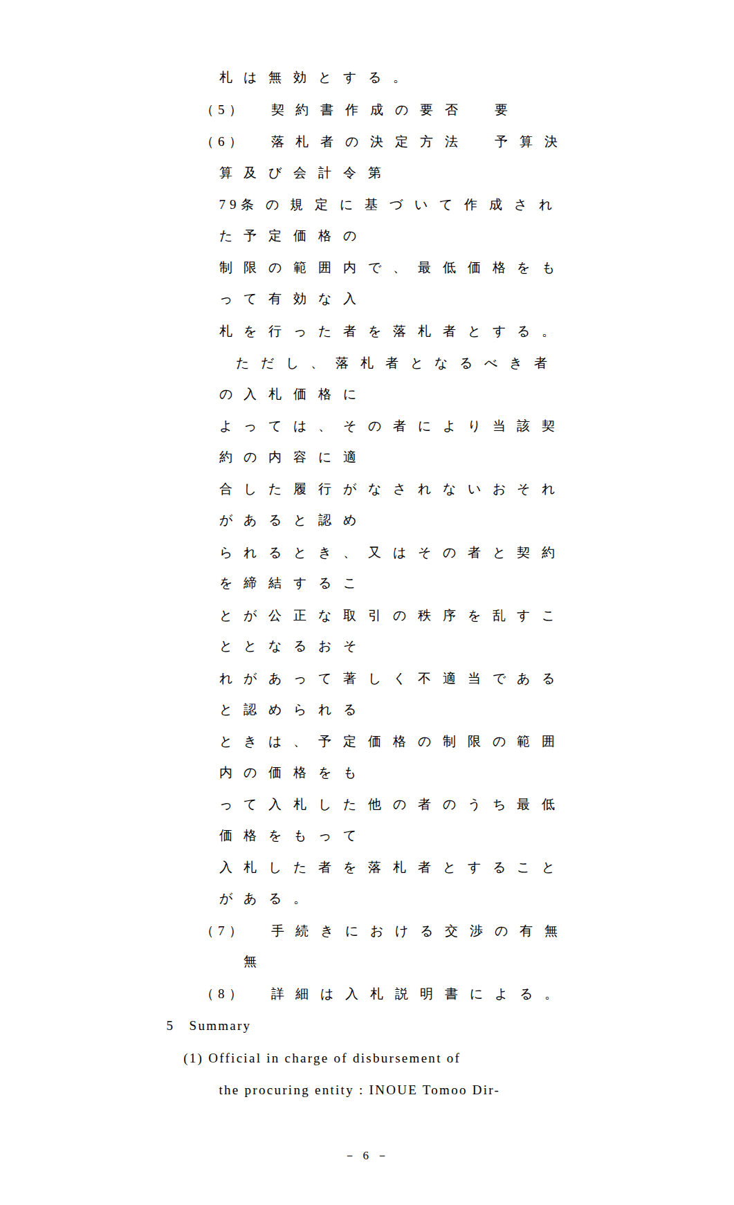札 は 無 効 と す る 。
（5）　 契 約 書 作 成 の 要 否 　 要
（6）　 落 札 者 の 決 定 方 法 　 予 算 決 算 及 び 会 計 令 第
79条 の 規 定 に 基 づ い て 作 成 さ れ た 予 定 価 格 の
制 限 の 範 囲 内 で 、 最 低 価 格 を も っ て 有 効 な 入
札 を 行 っ た 者 を 落 札 者 と す る 。
た だ し 、 落 札 者 と な る べ き 者 の 入 札 価 格 に
よ っ て は 、 そ の 者 に よ り 当 該 契 約 の 内 容 に 適
合 し た 履 行 が な さ れ な い お そ れ が あ る と 認 め
ら れ る と き 、 又 は そ の 者 と 契 約 を 締 結 す る こ
と が 公 正 な 取 引 の 秩 序 を 乱 す こ と と な る お そ
れ が あ っ て 著 し く 不 適 当 で あ る と 認 め ら れ る
と き は 、 予 定 価 格 の 制 限 の 範 囲 内 の 価 格 を も
っ て 入 札 し た 他 の 者 の う ち 最 低 価 格 を も っ て
入 札 し た 者 を 落 札 者 と す る こ と が あ る 。
（7）　 手 続 き に お け る 交 渉 の 有 無 　 無
（8）　 詳 細 は 入 札 説 明 書 に よ る 。
5　Summary
(1) Official in charge of disbursement of
the procuring entity : INOUE Tomoo Dir-
－ 6 －